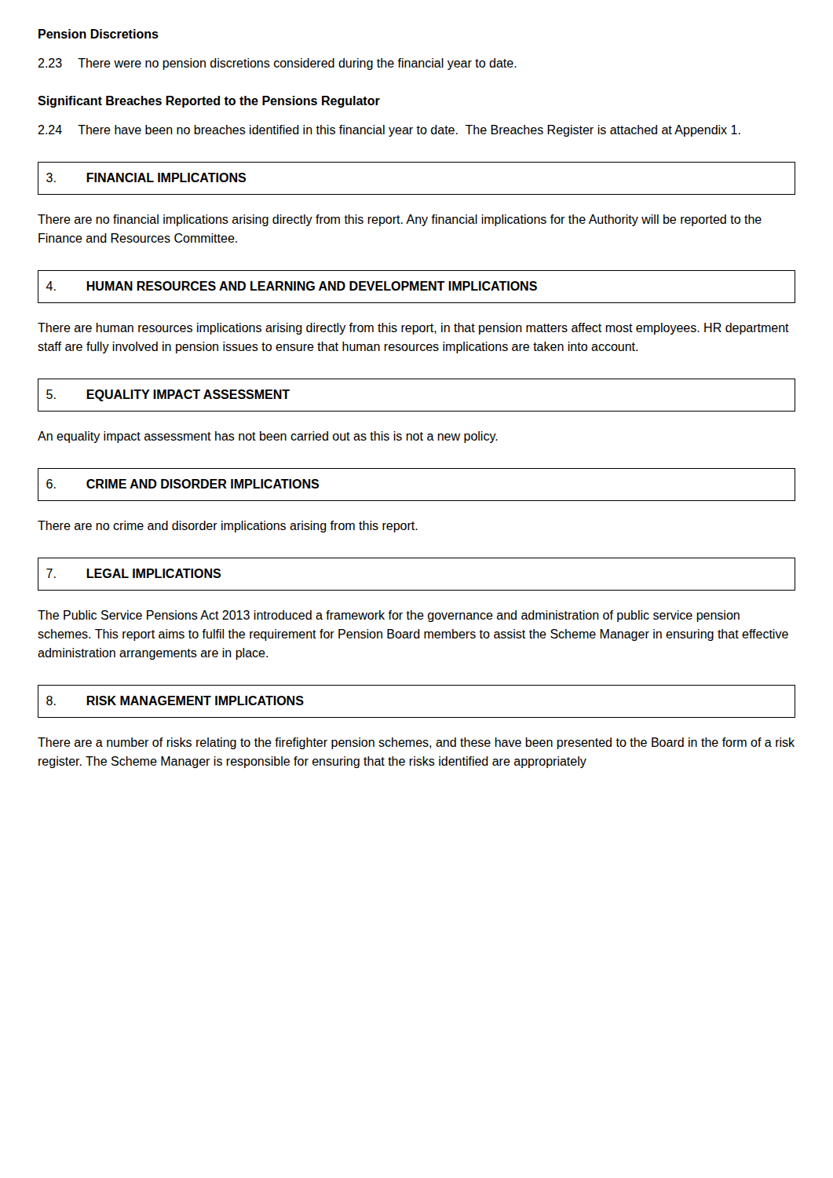Pension Discretions
2.23
There were no pension discretions considered during the financial year to date.
Significant Breaches Reported to the Pensions Regulator
2.24
There have been no breaches identified in this financial year to date. The Breaches Register is attached at Appendix 1.
3.
FINANCIAL IMPLICATIONS
There are no financial implications arising directly from this report. Any financial implications for the Authority will be reported to the Finance and Resources Committee.
4.
HUMAN RESOURCES AND LEARNING AND DEVELOPMENT IMPLICATIONS
There are human resources implications arising directly from this report, in that pension matters affect most employees. HR department staff are fully involved in pension issues to ensure that human resources implications are taken into account.
5.
EQUALITY IMPACT ASSESSMENT
An equality impact assessment has not been carried out as this is not a new policy.
6.
CRIME AND DISORDER IMPLICATIONS
There are no crime and disorder implications arising from this report.
7.
LEGAL IMPLICATIONS
The Public Service Pensions Act 2013 introduced a framework for the governance and administration of public service pension schemes. This report aims to fulfil the requirement for Pension Board members to assist the Scheme Manager in ensuring that effective administration arrangements are in place.
8.
RISK MANAGEMENT IMPLICATIONS
There are a number of risks relating to the firefighter pension schemes, and these have been presented to the Board in the form of a risk register. The Scheme Manager is responsible for ensuring that the risks identified are appropriately